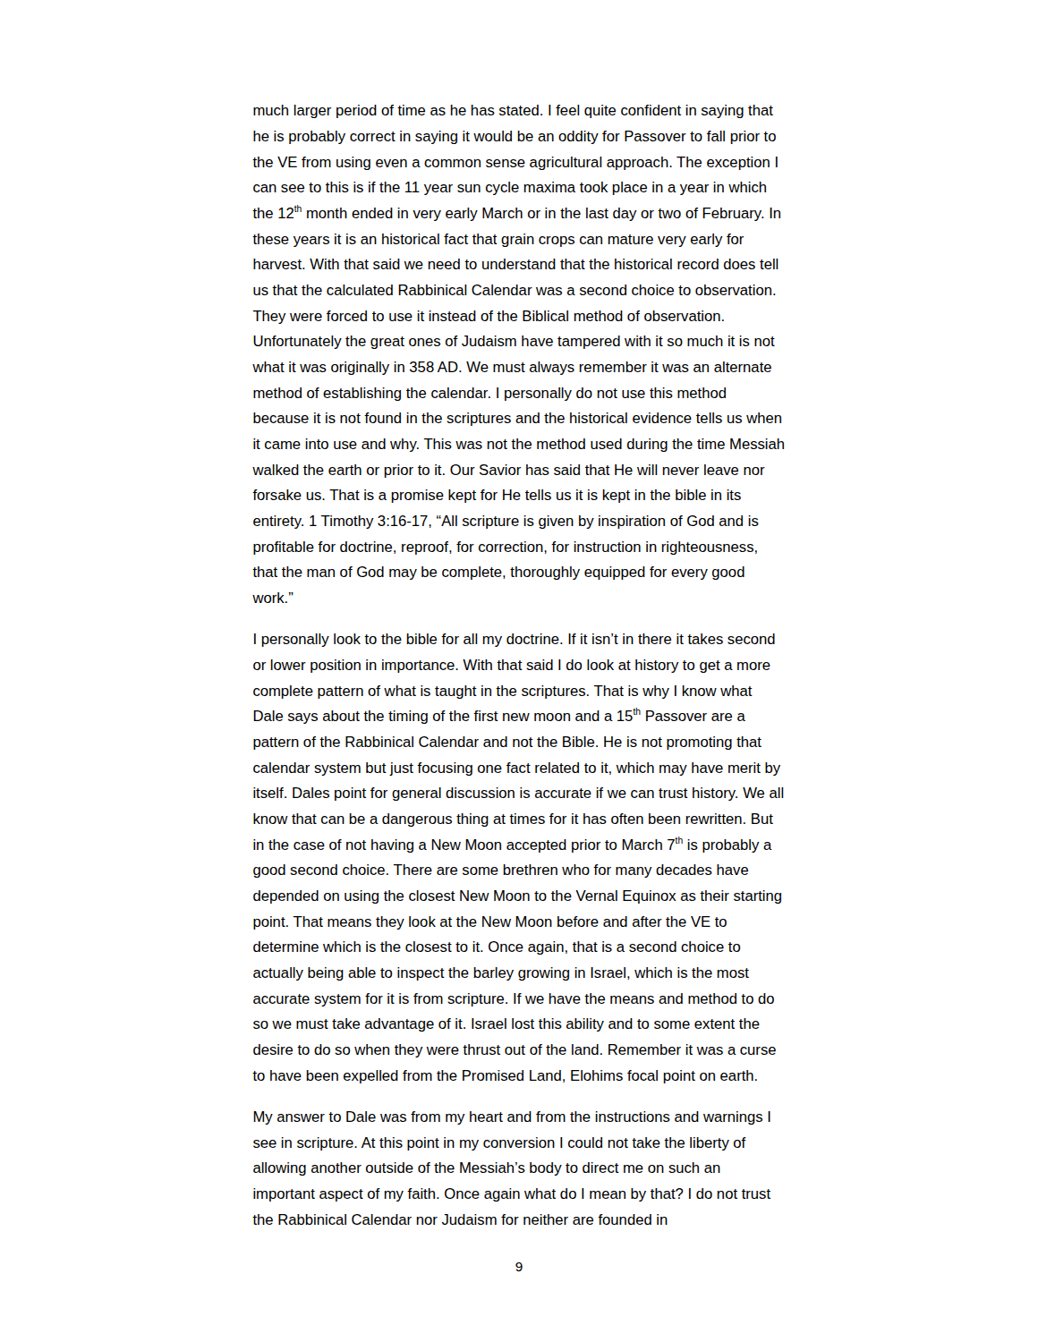much larger period of time as he has stated. I feel quite confident in saying that he is probably correct in saying it would be an oddity for Passover to fall prior to the VE from using even a common sense agricultural approach. The exception I can see to this is if the 11 year sun cycle maxima took place in a year in which the 12th month ended in very early March or in the last day or two of February. In these years it is an historical fact that grain crops can mature very early for harvest. With that said we need to understand that the historical record does tell us that the calculated Rabbinical Calendar was a second choice to observation. They were forced to use it instead of the Biblical method of observation. Unfortunately the great ones of Judaism have tampered with it so much it is not what it was originally in 358 AD. We must always remember it was an alternate method of establishing the calendar. I personally do not use this method because it is not found in the scriptures and the historical evidence tells us when it came into use and why. This was not the method used during the time Messiah walked the earth or prior to it. Our Savior has said that He will never leave nor forsake us. That is a promise kept for He tells us it is kept in the bible in its entirety. 1 Timothy 3:16-17, “All scripture is given by inspiration of God and is profitable for doctrine, reproof, for correction, for instruction in righteousness, that the man of God may be complete, thoroughly equipped for every good work.”
I personally look to the bible for all my doctrine. If it isn’t in there it takes second or lower position in importance. With that said I do look at history to get a more complete pattern of what is taught in the scriptures. That is why I know what Dale says about the timing of the first new moon and a 15th Passover are a pattern of the Rabbinical Calendar and not the Bible. He is not promoting that calendar system but just focusing one fact related to it, which may have merit by itself. Dales point for general discussion is accurate if we can trust history. We all know that can be a dangerous thing at times for it has often been rewritten. But in the case of not having a New Moon accepted prior to March 7th is probably a good second choice. There are some brethren who for many decades have depended on using the closest New Moon to the Vernal Equinox as their starting point. That means they look at the New Moon before and after the VE to determine which is the closest to it. Once again, that is a second choice to actually being able to inspect the barley growing in Israel, which is the most accurate system for it is from scripture. If we have the means and method to do so we must take advantage of it. Israel lost this ability and to some extent the desire to do so when they were thrust out of the land. Remember it was a curse to have been expelled from the Promised Land, Elohims focal point on earth.
My answer to Dale was from my heart and from the instructions and warnings I see in scripture. At this point in my conversion I could not take the liberty of allowing another outside of the Messiah’s body to direct me on such an important aspect of my faith. Once again what do I mean by that? I do not trust the Rabbinical Calendar nor Judaism for neither are founded in
9